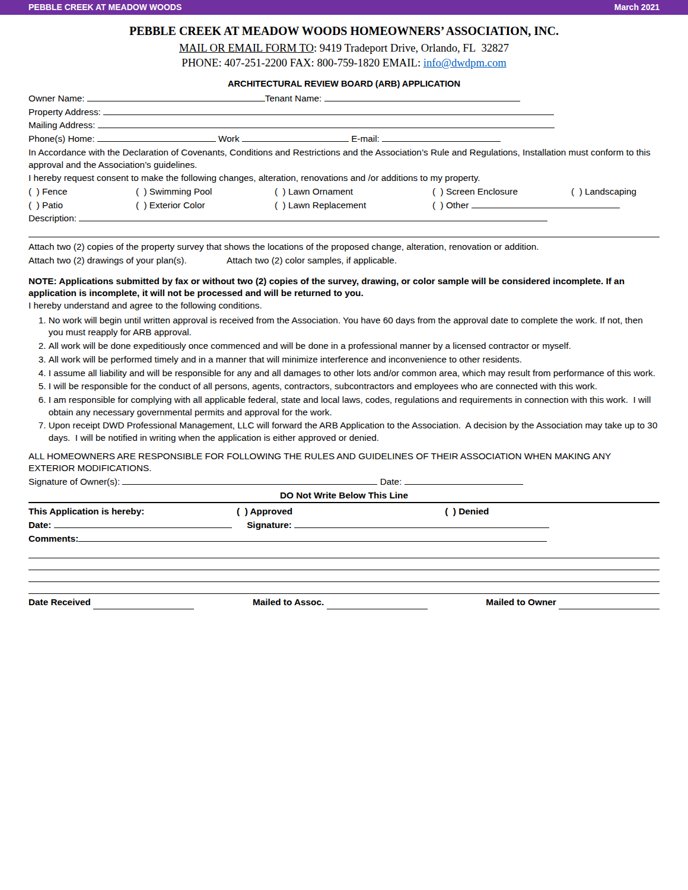PEBBLE CREEK AT MEADOW WOODS March 2021
PEBBLE CREEK AT MEADOW WOODS HOMEOWNERS’ ASSOCIATION, INC.
MAIL OR EMAIL FORM TO: 9419 Tradeport Drive, Orlando, FL 32827
PHONE: 407-251-2200 FAX: 800-759-1820 EMAIL: info@dwdpm.com
ARCHITECTURAL REVIEW BOARD (ARB) APPLICATION
Owner Name: Tenant Name:
Property Address:
Mailing Address:
Phone(s) Home: Work E-mail:
In Accordance with the Declaration of Covenants, Conditions and Restrictions and the Association’s Rule and Regulations, Installation must conform to this approval and the Association’s guidelines.
I hereby request consent to make the following changes, alteration, renovations and /or additions to my property.
( ) Fence ( ) Swimming Pool ( ) Lawn Ornament ( ) Screen Enclosure ( ) Landscaping
( ) Patio ( ) Exterior Color ( ) Lawn Replacement ( ) Other
Description:
Attach two (2) copies of the property survey that shows the locations of the proposed change, alteration, renovation or addition.
Attach two (2) drawings of your plan(s). Attach two (2) color samples, if applicable.
NOTE: Applications submitted by fax or without two (2) copies of the survey, drawing, or color sample will be considered incomplete. If an application is incomplete, it will not be processed and will be returned to you.
I hereby understand and agree to the following conditions.
No work will begin until written approval is received from the Association. You have 60 days from the approval date to complete the work. If not, then you must reapply for ARB approval.
All work will be done expeditiously once commenced and will be done in a professional manner by a licensed contractor or myself.
All work will be performed timely and in a manner that will minimize interference and inconvenience to other residents.
I assume all liability and will be responsible for any and all damages to other lots and/or common area, which may result from performance of this work.
I will be responsible for the conduct of all persons, agents, contractors, subcontractors and employees who are connected with this work.
I am responsible for complying with all applicable federal, state and local laws, codes, regulations and requirements in connection with this work. I will obtain any necessary governmental permits and approval for the work.
Upon receipt DWD Professional Management, LLC will forward the ARB Application to the Association. A decision by the Association may take up to 30 days. I will be notified in writing when the application is either approved or denied.
ALL HOMEOWNERS ARE RESPONSIBLE FOR FOLLOWING THE RULES AND GUIDELINES OF THEIR ASSOCIATION WHEN MAKING ANY EXTERIOR MODIFICATIONS.
Signature of Owner(s): Date:
DO Not Write Below This Line
This Application is hereby: ( ) Approved ( ) Denied
Date: Signature:
Comments:
Date Received Mailed to Assoc. Mailed to Owner